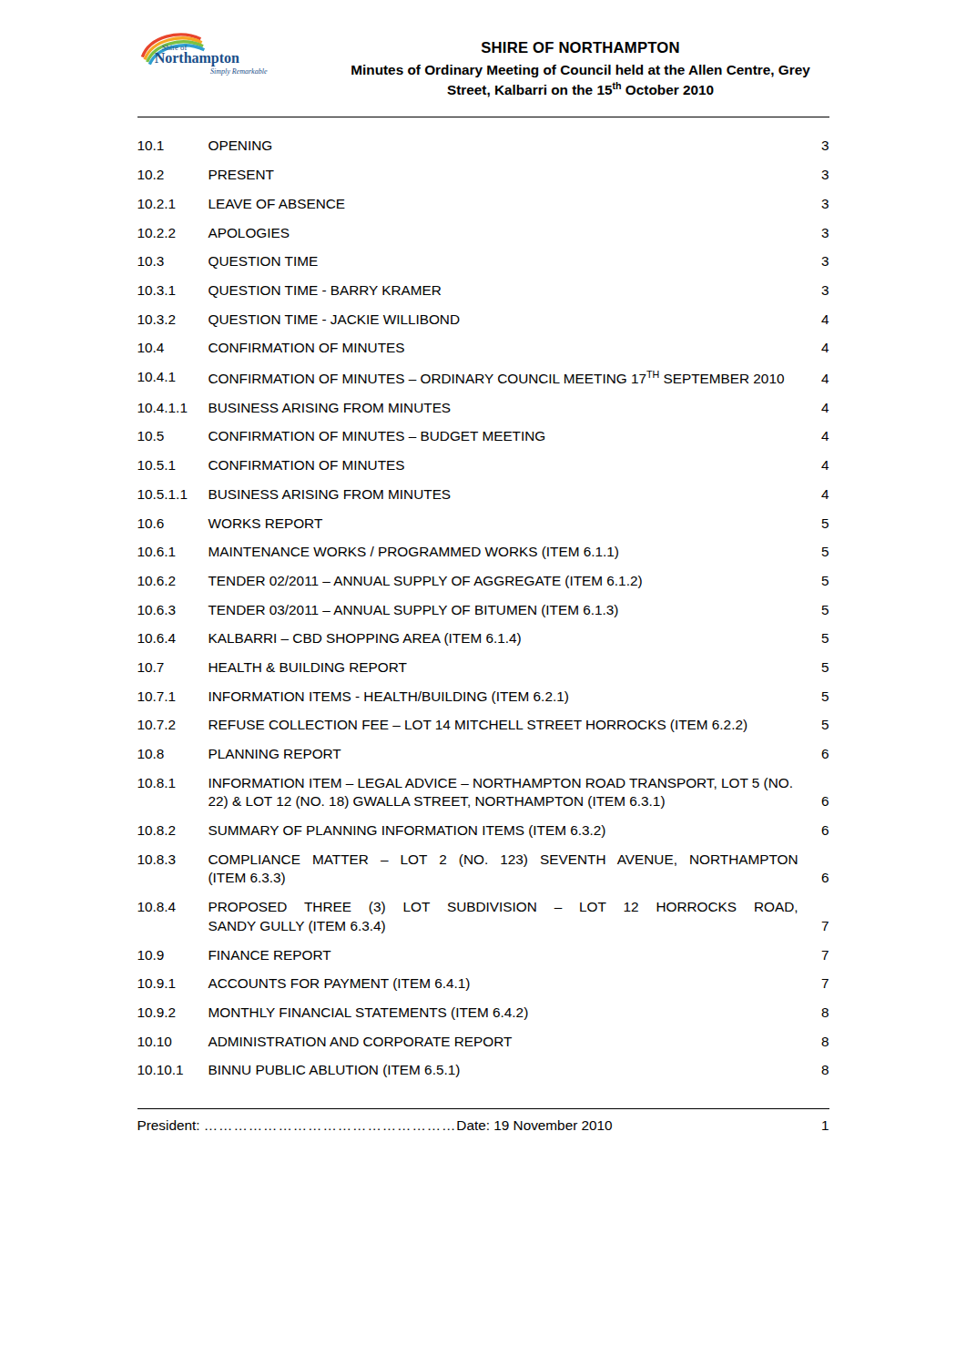Shire of Northampton Simply Remarkable
SHIRE OF NORTHAMPTON
Minutes of Ordinary Meeting of Council held at the Allen Centre, Grey Street, Kalbarri on the 15th October 2010
| 10.1 | OPENING | 3 |
| 10.2 | PRESENT | 3 |
| 10.2.1 | LEAVE OF ABSENCE | 3 |
| 10.2.2 | APOLOGIES | 3 |
| 10.3 | QUESTION TIME | 3 |
| 10.3.1 | QUESTION TIME - BARRY KRAMER | 3 |
| 10.3.2 | QUESTION TIME - JACKIE WILLIBOND | 4 |
| 10.4 | CONFIRMATION OF MINUTES | 4 |
| 10.4.1 | CONFIRMATION OF MINUTES – ORDINARY COUNCIL MEETING 17 TH SEPTEMBER 2010 | 4 |
| 10.4.1.1 | BUSINESS ARISING FROM MINUTES | 4 |
| 10.5 | CONFIRMATION OF MINUTES – BUDGET MEETING | 4 |
| 10.5.1 | CONFIRMATION OF MINUTES | 4 |
| 10.5.1.1 | BUSINESS ARISING FROM MINUTES | 4 |
| 10.6 | WORKS REPORT | 5 |
| 10.6.1 | MAINTENANCE WORKS / PROGRAMMED WORKS (ITEM 6.1.1) | 5 |
| 10.6.2 | TENDER 02/2011 – ANNUAL SUPPLY OF AGGREGATE (ITEM 6.1.2) | 5 |
| 10.6.3 | TENDER 03/2011 – ANNUAL SUPPLY OF BITUMEN (ITEM 6.1.3) | 5 |
| 10.6.4 | KALBARRI – CBD SHOPPING AREA (ITEM 6.1.4) | 5 |
| 10.7 | HEALTH & BUILDING REPORT | 5 |
| 10.7.1 | INFORMATION ITEMS - HEALTH/BUILDING (ITEM 6.2.1) | 5 |
| 10.7.2 | REFUSE COLLECTION FEE – LOT 14 MITCHELL STREET HORROCKS (ITEM 6.2.2) | 5 |
| 10.8 | PLANNING REPORT | 6 |
| 10.8.1 | INFORMATION ITEM – LEGAL ADVICE – NORTHAMPTON ROAD TRANSPORT, LOT 5 (NO. 22) & LOT 12 (NO. 18) GWALLA STREET, NORTHAMPTON (ITEM 6.3.1) | 6 |
| 10.8.2 | SUMMARY OF PLANNING INFORMATION ITEMS (ITEM 6.3.2) | 6 |
| 10.8.3 | COMPLIANCE MATTER – LOT 2 (NO. 123) SEVENTH AVENUE, NORTHAMPTON (ITEM 6.3.3) | 6 |
| 10.8.4 | PROPOSED THREE (3) LOT SUBDIVISION – LOT 12 HORROCKS ROAD, SANDY GULLY (ITEM 6.3.4) | 7 |
| 10.9 | FINANCE REPORT | 7 |
| 10.9.1 | ACCOUNTS FOR PAYMENT (ITEM 6.4.1) | 7 |
| 10.9.2 | MONTHLY FINANCIAL STATEMENTS (ITEM 6.4.2) | 8 |
| 10.10 | ADMINISTRATION AND CORPORATE REPORT | 8 |
| 10.10.1 | BINNU PUBLIC ABLUTION (ITEM 6.5.1) | 8 |
President: ……………………………………………Date: 19 November 2010
1